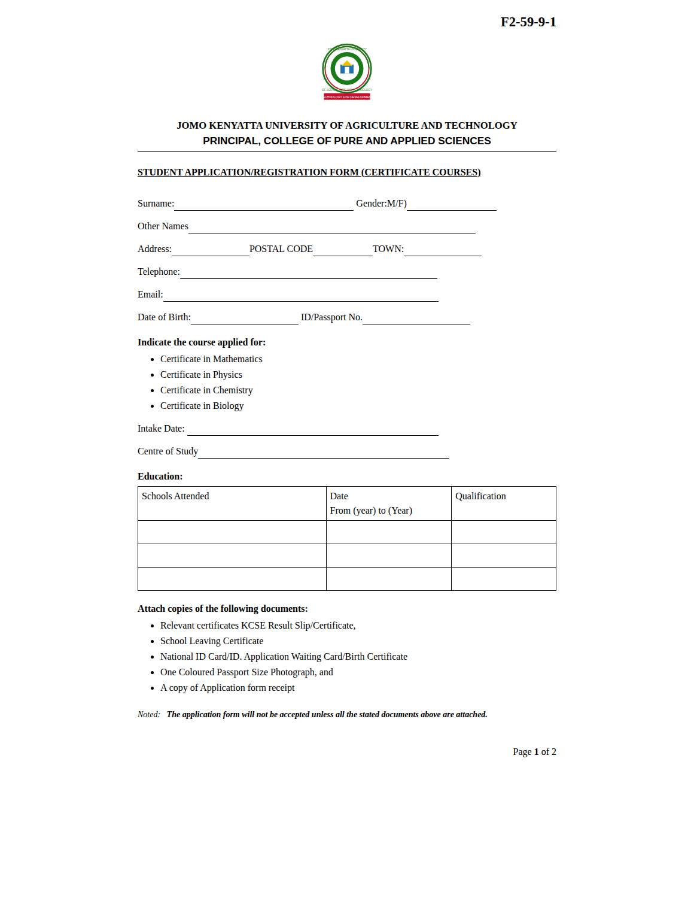F2-59-9-1
JOMO KENYATTA UNIVERSITY OF AGRICULTURE AND TECHNOLOGY TECHNOLOGY FOR DEVELOPMENT
JOMO KENYATTA UNIVERSITY OF AGRICULTURE AND TECHNOLOGY
PRINCIPAL, COLLEGE OF PURE AND APPLIED SCIENCES
STUDENT APPLICATION/REGISTRATION FORM (CERTIFICATE COURSES)
Surname: Gender:M/F)
Other Names
Address: POSTAL CODE TOWN:
Telephone:
Email:
Date of Birth: ID/Passport No.
Indicate the course applied for:
Certificate in Mathematics
Certificate in Physics
Certificate in Chemistry
Certificate in Biology
Intake Date:
Centre of Study
Education:
| Schools Attended | Date From (year) to (Year) | Qualification |
| --- | --- | --- |
Attach copies of the following documents:
Relevant certificates KCSE Result Slip/Certificate,
School Leaving Certificate
National ID Card/ID. Application Waiting Card/Birth Certificate
One Coloured Passport Size Photograph, and
A copy of Application form receipt
Noted: The application form will not be accepted unless all the stated documents above are attached.
Page 1 of 2